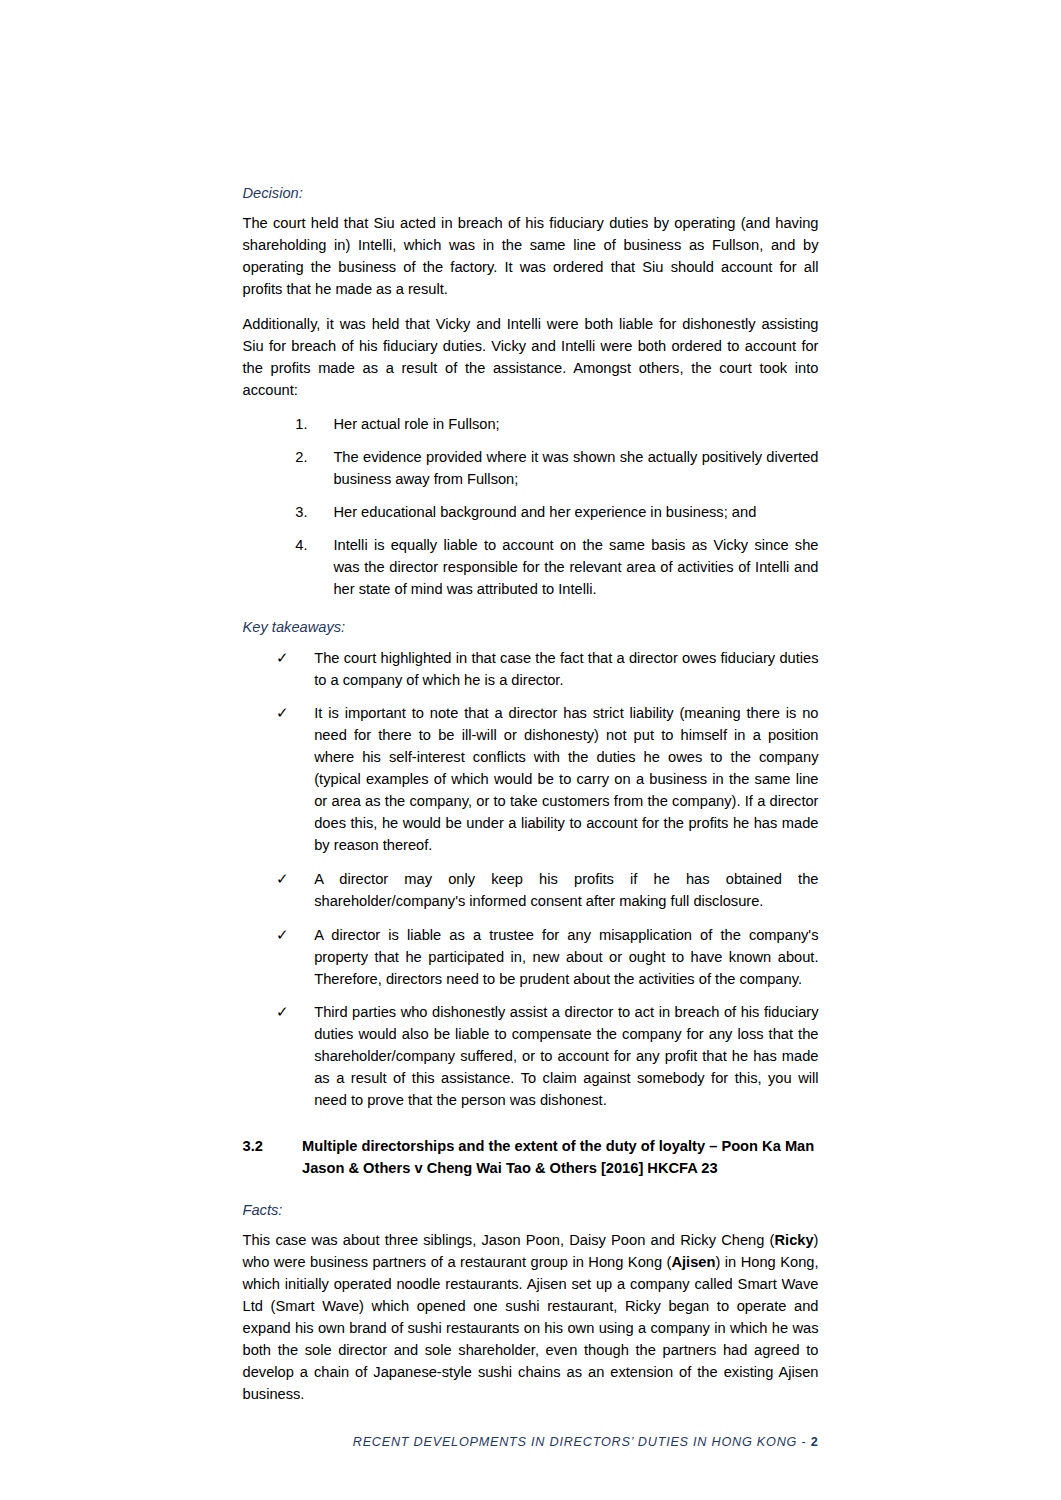Decision:
The court held that Siu acted in breach of his fiduciary duties by operating (and having shareholding in) Intelli, which was in the same line of business as Fullson, and by operating the business of the factory. It was ordered that Siu should account for all profits that he made as a result.
Additionally, it was held that Vicky and Intelli were both liable for dishonestly assisting Siu for breach of his fiduciary duties. Vicky and Intelli were both ordered to account for the profits made as a result of the assistance. Amongst others, the court took into account:
Her actual role in Fullson;
The evidence provided where it was shown she actually positively diverted business away from Fullson;
Her educational background and her experience in business; and
Intelli is equally liable to account on the same basis as Vicky since she was the director responsible for the relevant area of activities of Intelli and her state of mind was attributed to Intelli.
Key takeaways:
The court highlighted in that case the fact that a director owes fiduciary duties to a company of which he is a director.
It is important to note that a director has strict liability (meaning there is no need for there to be ill-will or dishonesty) not put to himself in a position where his self-interest conflicts with the duties he owes to the company (typical examples of which would be to carry on a business in the same line or area as the company, or to take customers from the company). If a director does this, he would be under a liability to account for the profits he has made by reason thereof.
A director may only keep his profits if he has obtained the shareholder/company's informed consent after making full disclosure.
A director is liable as a trustee for any misapplication of the company's property that he participated in, new about or ought to have known about. Therefore, directors need to be prudent about the activities of the company.
Third parties who dishonestly assist a director to act in breach of his fiduciary duties would also be liable to compensate the company for any loss that the shareholder/company suffered, or to account for any profit that he has made as a result of this assistance. To claim against somebody for this, you will need to prove that the person was dishonest.
3.2
Multiple directorships and the extent of the duty of loyalty – Poon Ka Man Jason & Others v Cheng Wai Tao & Others [2016] HKCFA 23
Facts:
This case was about three siblings, Jason Poon, Daisy Poon and Ricky Cheng (Ricky) who were business partners of a restaurant group in Hong Kong (Ajisen) in Hong Kong, which initially operated noodle restaurants. Ajisen set up a company called Smart Wave Ltd (Smart Wave) which opened one sushi restaurant, Ricky began to operate and expand his own brand of sushi restaurants on his own using a company in which he was both the sole director and sole shareholder, even though the partners had agreed to develop a chain of Japanese-style sushi chains as an extension of the existing Ajisen business.
RECENT DEVELOPMENTS IN DIRECTORS’ DUTIES IN HONG KONG - 2